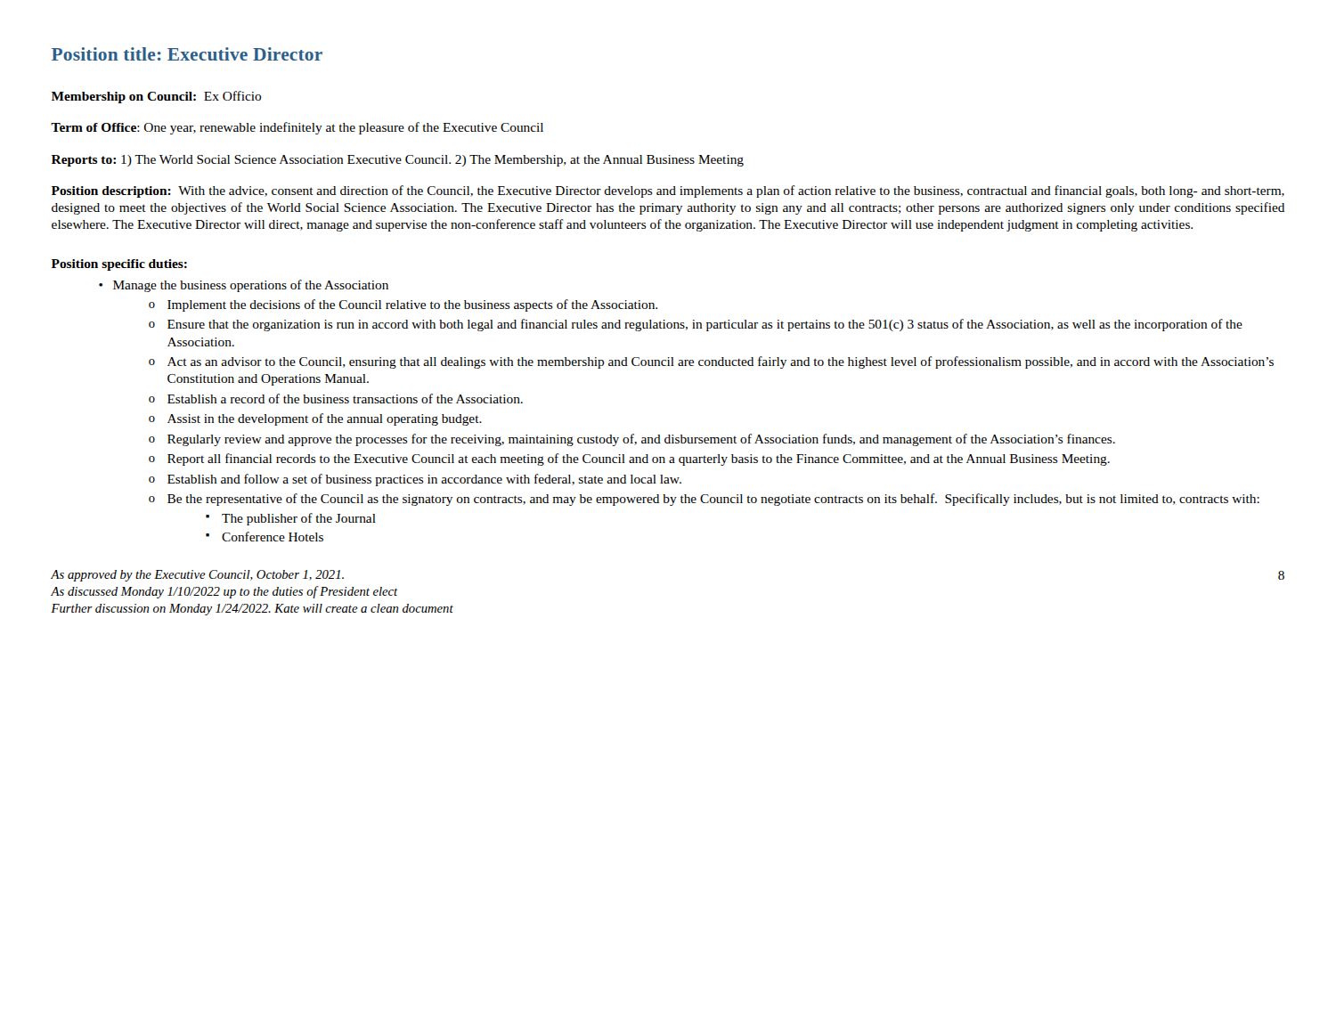Position title: Executive Director
Membership on Council: Ex Officio
Term of Office: One year, renewable indefinitely at the pleasure of the Executive Council
Reports to: 1) The World Social Science Association Executive Council. 2) The Membership, at the Annual Business Meeting
Position description: With the advice, consent and direction of the Council, the Executive Director develops and implements a plan of action relative to the business, contractual and financial goals, both long- and short-term, designed to meet the objectives of the World Social Science Association. The Executive Director has the primary authority to sign any and all contracts; other persons are authorized signers only under conditions specified elsewhere. The Executive Director will direct, manage and supervise the non-conference staff and volunteers of the organization. The Executive Director will use independent judgment in completing activities.
Position specific duties:
Manage the business operations of the Association
Implement the decisions of the Council relative to the business aspects of the Association.
Ensure that the organization is run in accord with both legal and financial rules and regulations, in particular as it pertains to the 501(c) 3 status of the Association, as well as the incorporation of the Association.
Act as an advisor to the Council, ensuring that all dealings with the membership and Council are conducted fairly and to the highest level of professionalism possible, and in accord with the Association’s Constitution and Operations Manual.
Establish a record of the business transactions of the Association.
Assist in the development of the annual operating budget.
Regularly review and approve the processes for the receiving, maintaining custody of, and disbursement of Association funds, and management of the Association’s finances.
Report all financial records to the Executive Council at each meeting of the Council and on a quarterly basis to the Finance Committee, and at the Annual Business Meeting.
Establish and follow a set of business practices in accordance with federal, state and local law.
Be the representative of the Council as the signatory on contracts, and may be empowered by the Council to negotiate contracts on its behalf. Specifically includes, but is not limited to, contracts with:
The publisher of the Journal
Conference Hotels
8 As approved by the Executive Council, October 1, 2021.
As discussed Monday 1/10/2022 up to the duties of President elect
Further discussion on Monday 1/24/2022. Kate will create a clean document